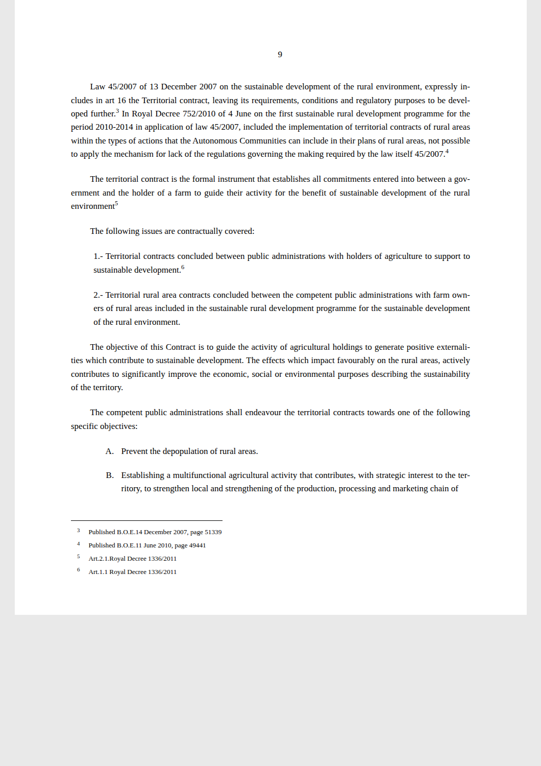9
Law 45/2007 of 13 December 2007 on the sustainable development of the rural environment, expressly includes in art 16 the Territorial contract, leaving its requirements, conditions and regulatory purposes to be developed further.3 In Royal Decree 752/2010 of 4 June on the first sustainable rural development programme for the period 2010-2014 in application of law 45/2007, included the implementation of territorial contracts of rural areas within the types of actions that the Autonomous Communities can include in their plans of rural areas, not possible to apply the mechanism for lack of the regulations governing the making required by the law itself 45/2007.4
The territorial contract is the formal instrument that establishes all commitments entered into between a government and the holder of a farm to guide their activity for the benefit of sustainable development of the rural environment5
The following issues are contractually covered:
1.- Territorial contracts concluded between public administrations with holders of agriculture to support to sustainable development.6
2.- Territorial rural area contracts concluded between the competent public administrations with farm owners of rural areas included in the sustainable rural development programme for the sustainable development of the rural environment.
The objective of this Contract is to guide the activity of agricultural holdings to generate positive externalities which contribute to sustainable development. The effects which impact favourably on the rural areas, actively contributes to significantly improve the economic, social or environmental purposes describing the sustainability of the territory.
The competent public administrations shall endeavour the territorial contracts towards one of the following specific objectives:
Prevent the depopulation of rural areas.
Establishing a multifunctional agricultural activity that contributes, with strategic interest to the territory, to strengthen local and strengthening of the production, processing and marketing chain of
3 Published B.O.E.14 December 2007, page 51339
4 Published B.O.E.11 June 2010, page 49441
5 Art.2.1.Royal Decree 1336/2011
6 Art.1.1 Royal Decree 1336/2011